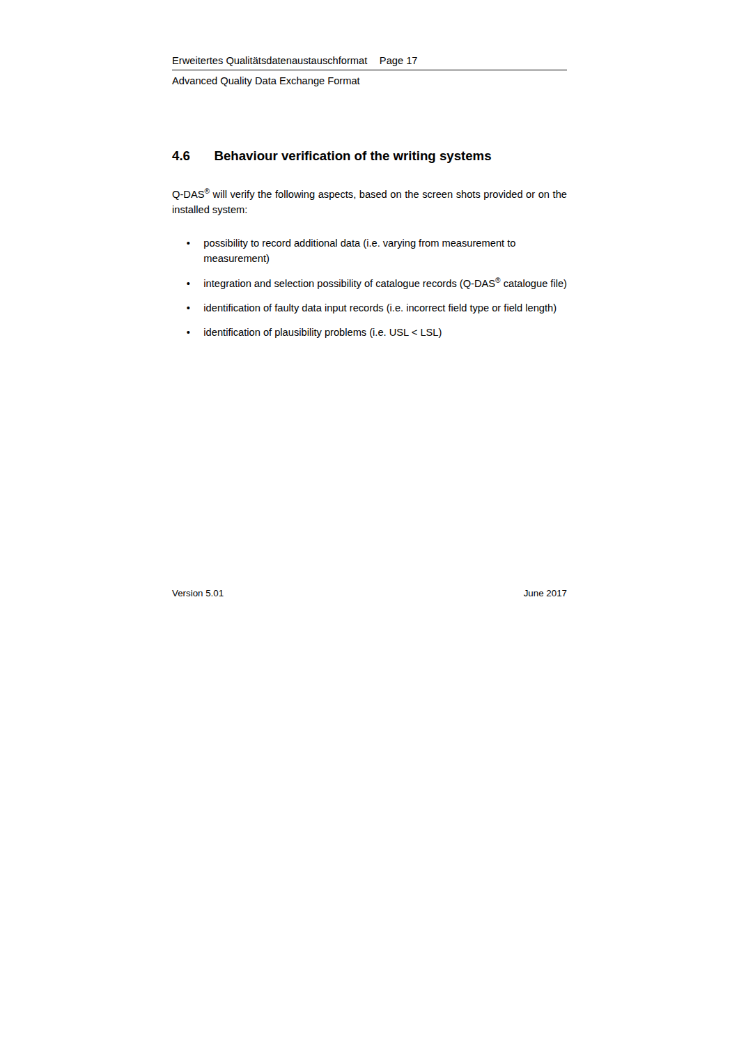Erweitertes Qualitätsdatenaustauschformat Page 17
Advanced Quality Data Exchange Format
4.6 Behaviour verification of the writing systems
Q-DAS® will verify the following aspects, based on the screen shots provided or on the installed system:
possibility to record additional data (i.e. varying from measurement to measurement)
integration and selection possibility of catalogue records (Q-DAS® catalogue file)
identification of faulty data input records (i.e. incorrect field type or field length)
identification of plausibility problems (i.e. USL < LSL)
Version 5.01 June 2017